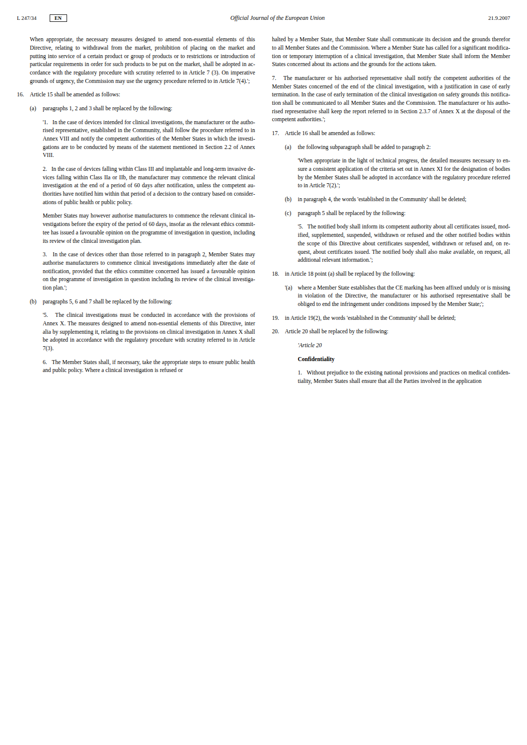L 247/34EN Official Journal of the European Union 21.9.2007
When appropriate, the necessary measures designed to amend non-essential elements of this Directive, relating to withdrawal from the market, prohibition of placing on the market and putting into service of a certain product or group of products or to restrictions or introduction of particular requirements in order for such products to be put on the market, shall be adopted in accordance with the regulatory procedure with scrutiny referred to in Article 7 (3). On imperative grounds of urgency, the Commission may use the urgency procedure referred to in Article 7(4).';
16. Article 15 shall be amended as follows:
(a) paragraphs 1, 2 and 3 shall be replaced by the following:
'1. In the case of devices intended for clinical investigations, the manufacturer or the authorised representative, established in the Community, shall follow the procedure referred to in Annex VIII and notify the competent authorities of the Member States in which the investigations are to be conducted by means of the statement mentioned in Section 2.2 of Annex VIII.
2. In the case of devices falling within Class III and implantable and long-term invasive devices falling within Class IIa or IIb, the manufacturer may commence the relevant clinical investigation at the end of a period of 60 days after notification, unless the competent authorities have notified him within that period of a decision to the contrary based on considerations of public health or public policy.
Member States may however authorise manufacturers to commence the relevant clinical investigations before the expiry of the period of 60 days, insofar as the relevant ethics committee has issued a favourable opinion on the programme of investigation in question, including its review of the clinical investigation plan.
3. In the case of devices other than those referred to in paragraph 2, Member States may authorise manufacturers to commence clinical investigations immediately after the date of notification, provided that the ethics committee concerned has issued a favourable opinion on the programme of investigation in question including its review of the clinical investigation plan.';
(b) paragraphs 5, 6 and 7 shall be replaced by the following:
'5. The clinical investigations must be conducted in accordance with the provisions of Annex X. The measures designed to amend non-essential elements of this Directive, inter alia by supplementing it, relating to the provisions on clinical investigation in Annex X shall be adopted in accordance with the regulatory procedure with scrutiny referred to in Article 7(3).
6. The Member States shall, if necessary, take the appropriate steps to ensure public health and public policy. Where a clinical investigation is refused or
halted by a Member State, that Member State shall communicate its decision and the grounds therefor to all Member States and the Commission. Where a Member State has called for a significant modification or temporary interruption of a clinical investigation, that Member State shall inform the Member States concerned about its actions and the grounds for the actions taken.
7. The manufacturer or his authorised representative shall notify the competent authorities of the Member States concerned of the end of the clinical investigation, with a justification in case of early termination. In the case of early termination of the clinical investigation on safety grounds this notification shall be communicated to all Member States and the Commission. The manufacturer or his authorised representative shall keep the report referred to in Section 2.3.7 of Annex X at the disposal of the competent authorities.';
17. Article 16 shall be amended as follows:
(a) the following subparagraph shall be added to paragraph 2:
'When appropriate in the light of technical progress, the detailed measures necessary to ensure a consistent application of the criteria set out in Annex XI for the designation of bodies by the Member States shall be adopted in accordance with the regulatory procedure referred to in Article 7(2).';
(b) in paragraph 4, the words 'established in the Community' shall be deleted;
(c) paragraph 5 shall be replaced by the following:
'5. The notified body shall inform its competent authority about all certificates issued, modified, supplemented, suspended, withdrawn or refused and the other notified bodies within the scope of this Directive about certificates suspended, withdrawn or refused and, on request, about certificates issued. The notified body shall also make available, on request, all additional relevant information.';
18. in Article 18 point (a) shall be replaced by the following:
'(a) where a Member State establishes that the CE marking has been affixed unduly or is missing in violation of the Directive, the manufacturer or his authorised representative shall be obliged to end the infringement under conditions imposed by the Member State;';
19. in Article 19(2), the words 'established in the Community' shall be deleted;
20. Article 20 shall be replaced by the following:
'Article 20
Confidentiality
1. Without prejudice to the existing national provisions and practices on medical confidentiality, Member States shall ensure that all the Parties involved in the application